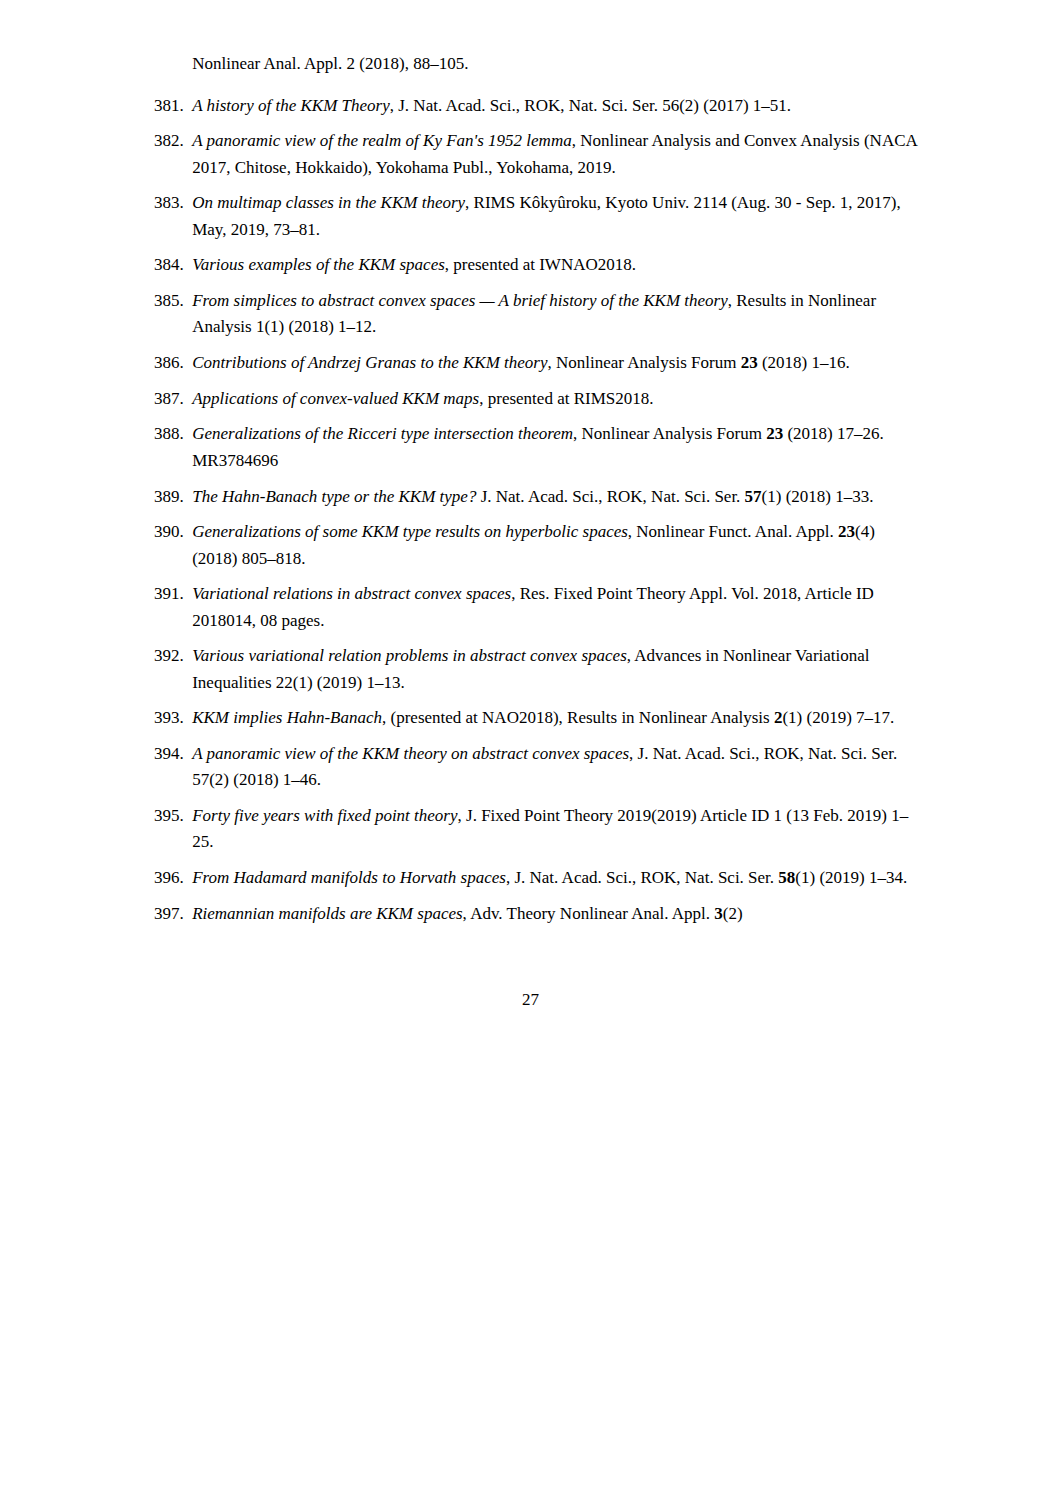Nonlinear Anal. Appl. 2 (2018), 88–105.
381. A history of the KKM Theory, J. Nat. Acad. Sci., ROK, Nat. Sci. Ser. 56(2) (2017) 1–51.
382. A panoramic view of the realm of Ky Fan's 1952 lemma, Nonlinear Analysis and Convex Analysis (NACA 2017, Chitose, Hokkaido), Yokohama Publ., Yokohama, 2019.
383. On multimap classes in the KKM theory, RIMS Kôkyûroku, Kyoto Univ. 2114 (Aug. 30 - Sep. 1, 2017), May, 2019, 73–81.
384. Various examples of the KKM spaces, presented at IWNAO2018.
385. From simplices to abstract convex spaces — A brief history of the KKM theory, Results in Nonlinear Analysis 1(1) (2018) 1–12.
386. Contributions of Andrzej Granas to the KKM theory, Nonlinear Analysis Forum 23 (2018) 1–16.
387. Applications of convex-valued KKM maps, presented at RIMS2018.
388. Generalizations of the Ricceri type intersection theorem, Nonlinear Analysis Forum 23 (2018) 17–26. MR3784696
389. The Hahn-Banach type or the KKM type? J. Nat. Acad. Sci., ROK, Nat. Sci. Ser. 57(1) (2018) 1–33.
390. Generalizations of some KKM type results on hyperbolic spaces, Nonlinear Funct. Anal. Appl. 23(4) (2018) 805–818.
391. Variational relations in abstract convex spaces, Res. Fixed Point Theory Appl. Vol. 2018, Article ID 2018014, 08 pages.
392. Various variational relation problems in abstract convex spaces, Advances in Nonlinear Variational Inequalities 22(1) (2019) 1–13.
393. KKM implies Hahn-Banach, (presented at NAO2018), Results in Nonlinear Analysis 2(1) (2019) 7–17.
394. A panoramic view of the KKM theory on abstract convex spaces, J. Nat. Acad. Sci., ROK, Nat. Sci. Ser. 57(2) (2018) 1–46.
395. Forty five years with fixed point theory, J. Fixed Point Theory 2019(2019) Article ID 1 (13 Feb. 2019) 1–25.
396. From Hadamard manifolds to Horvath spaces, J. Nat. Acad. Sci., ROK, Nat. Sci. Ser. 58(1) (2019) 1–34.
397. Riemannian manifolds are KKM spaces, Adv. Theory Nonlinear Anal. Appl. 3(2)
27